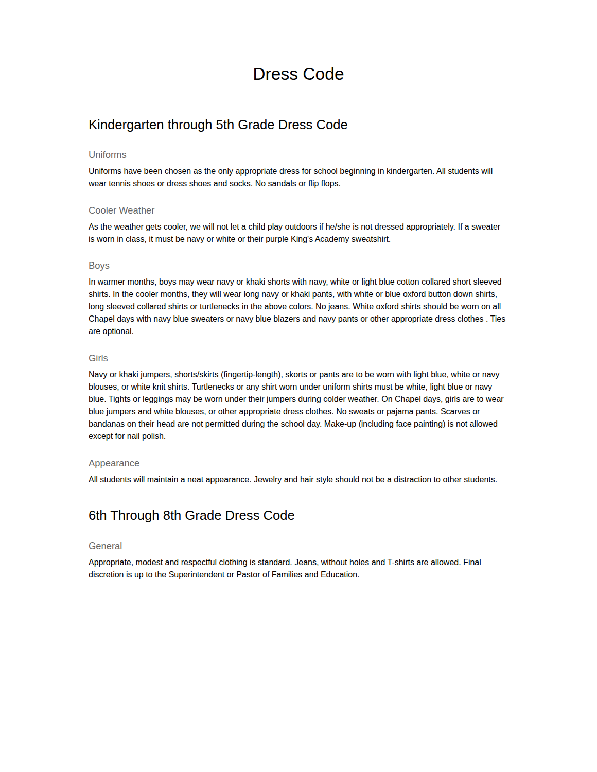Dress Code
Kindergarten through 5th Grade Dress Code
Uniforms
Uniforms have been chosen as the only appropriate dress for school beginning in kindergarten. All students will wear tennis shoes or dress shoes and socks. No sandals or flip flops.
Cooler Weather
As the weather gets cooler, we will not let a child play outdoors if he/she is not dressed appropriately. If a sweater is worn in class, it must be navy or white or their purple King's Academy sweatshirt.
Boys
In warmer months, boys may wear navy or khaki shorts with navy, white or light blue cotton collared short sleeved shirts. In the cooler months, they will wear long navy or khaki pants, with white or blue oxford button down shirts, long sleeved collared shirts or turtlenecks in the above colors. No jeans. White oxford shirts should be worn on all Chapel days with navy blue sweaters or navy blue blazers and navy pants or other appropriate dress clothes . Ties are optional.
Girls
Navy or khaki jumpers, shorts/skirts (fingertip-length), skorts or pants are to be worn with light blue, white or navy blouses, or white knit shirts. Turtlenecks or any shirt worn under uniform shirts must be white, light blue or navy blue. Tights or leggings may be worn under their jumpers during colder weather. On Chapel days, girls are to wear blue jumpers and white blouses, or other appropriate dress clothes. No sweats or pajama pants. Scarves or bandanas on their head are not permitted during the school day. Make-up (including face painting) is not allowed except for nail polish.
Appearance
All students will maintain a neat appearance. Jewelry and hair style should not be a distraction to other students.
6th Through 8th Grade Dress Code
General
Appropriate, modest and respectful clothing is standard. Jeans, without holes and T-shirts are allowed. Final discretion is up to the Superintendent or Pastor of Families and Education.